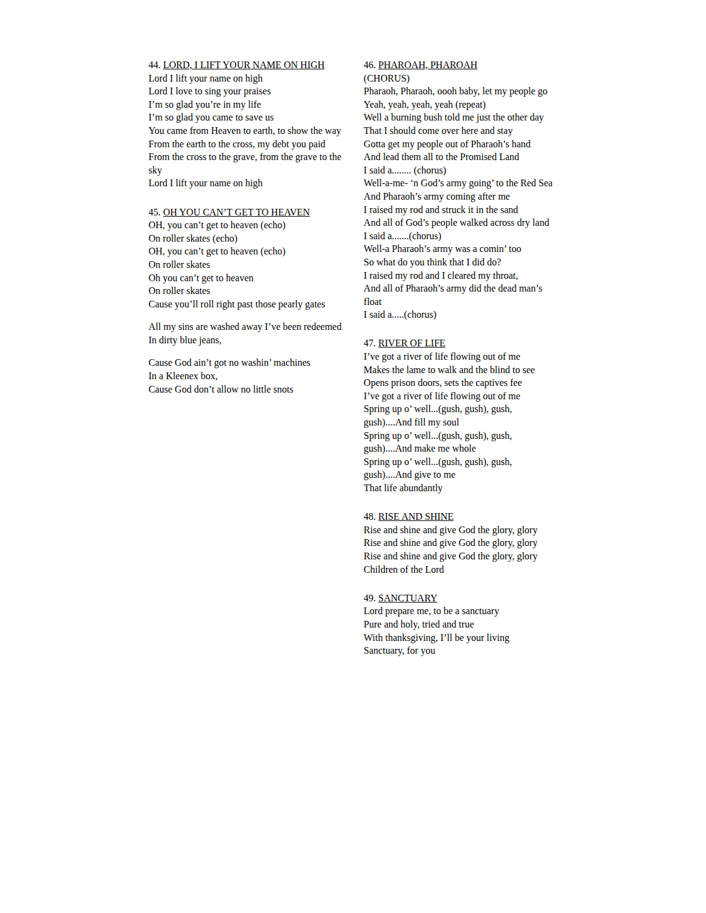44. LORD, I LIFT YOUR NAME ON HIGH
Lord I lift your name on high
Lord I love to sing your praises
I’m so glad you’re in my life
I’m so glad you came to save us
You came from Heaven to earth, to show the way
From the earth to the cross, my debt you paid
From the cross to the grave, from the grave to the sky
Lord I lift your name on high
45. OH YOU CAN’T GET TO HEAVEN
OH, you can’t get to heaven (echo)
On roller skates (echo)
OH, you can’t get to heaven (echo)
On roller skates
Oh you can’t get to heaven
On roller skates
Cause you’ll roll right past those pearly gates
All my sins are washed away I’ve been redeemed
In dirty blue jeans,
Cause God ain’t got no washin’ machines
In a Kleenex box,
Cause God don’t allow no little snots
46. PHAROAH, PHAROAH
(CHORUS)
Pharaoh, Pharaoh, oooh baby, let my people go
Yeah, yeah, yeah, yeah (repeat)
Well a burning bush told me just the other day
That I should come over here and stay
Gotta get my people out of Pharaoh’s hand
And lead them all to the Promised Land
I said a........ (chorus)
Well-a-me- ‘n God’s army going’ to the Red Sea
And Pharaoh’s army coming after me
I raised my rod and struck it in the sand
And all of God’s people walked across dry land
I said a.......(chorus)
Well-a Pharaoh’s army was a comin’ too
So what do you think that I did do?
I raised my rod and I cleared my throat,
And all of Pharaoh’s army did the dead man’s float
I said a.....(chorus)
47. RIVER OF LIFE
I’ve got a river of life flowing out of me
Makes the lame to walk and the blind to see
Opens prison doors, sets the captives fee
I’ve got a river of life flowing out of me
Spring up o’ well...(gush, gush), gush, gush)....And fill my soul
Spring up o’ well...(gush, gush), gush, gush)....And make me whole
Spring up o’ well...(gush, gush), gush, gush)....And give to me
That life abundantly
48. RISE AND SHINE
Rise and shine and give God the glory, glory
Rise and shine and give God the glory, glory
Rise and shine and give God the glory, glory
Children of the Lord
49. SANCTUARY
Lord prepare me, to be a sanctuary
Pure and holy, tried and true
With thanksgiving, I’ll be your living
Sanctuary, for you